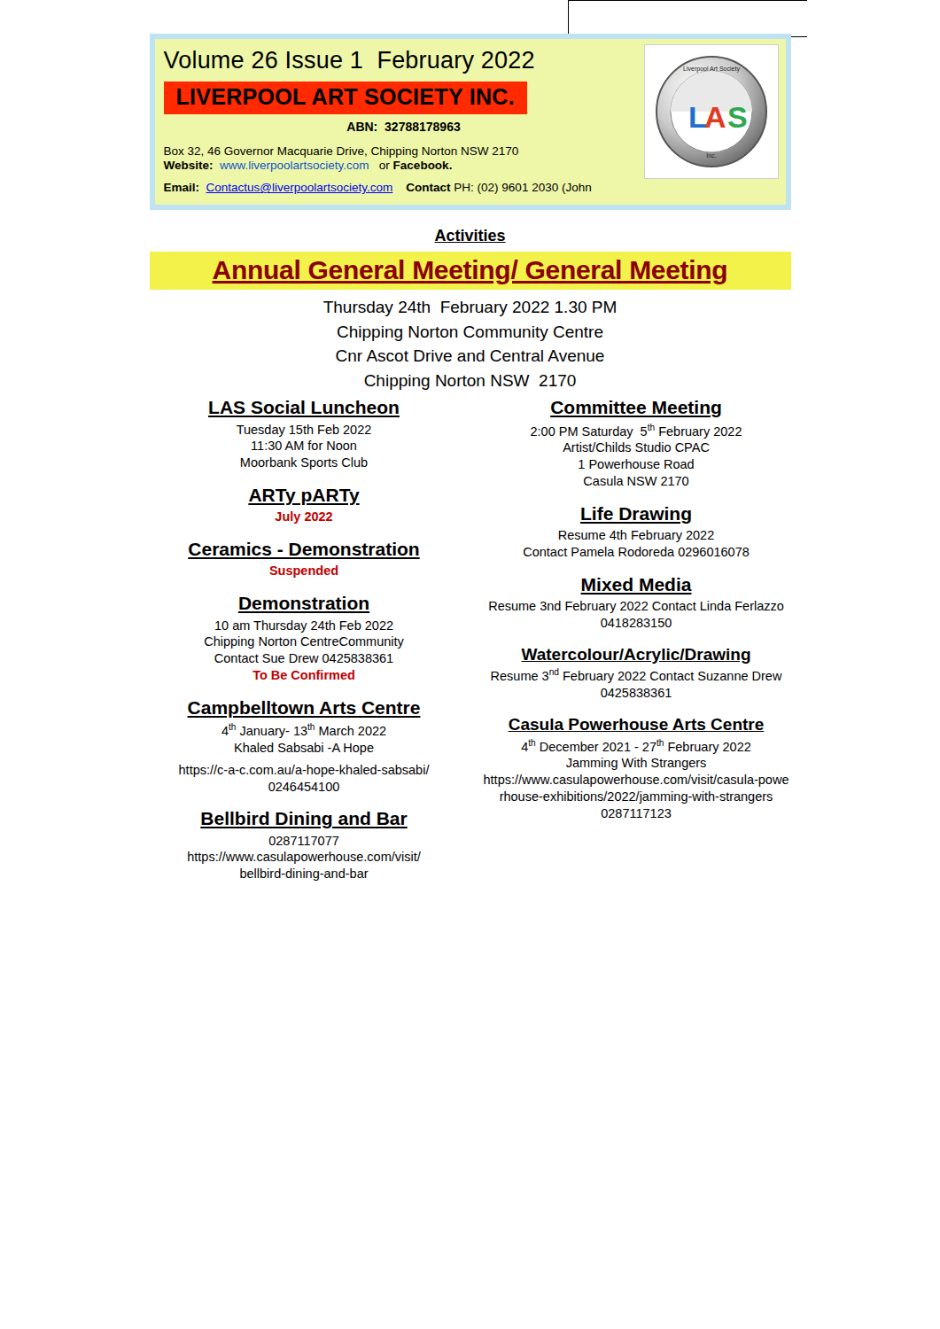Volume 26 Issue 1 February 2022
LIVERPOOL ART SOCIETY INC.
ABN: 32788178963
Box 32, 46 Governor Macquarie Drive, Chipping Norton NSW 2170
Website: www.liverpoolartsociety.com or Facebook.
Email: Contactus@liverpoolartsociety.com Contact PH: (02) 9601 2030 (John
Liverpool Art Society Inc. L A S
Activities
Annual General Meeting/ General Meeting
Thursday 24th February 2022 1.30 PM
Chipping Norton Community Centre
Cnr Ascot Drive and Central Avenue
Chipping Norton NSW 2170
LAS Social Luncheon
Tuesday 15th Feb 2022
11:30 AM for Noon
Moorbank Sports Club
ARTy pARTy
July 2022
Ceramics - Demonstration
Suspended
Demonstration
10 am Thursday 24th Feb 2022
Chipping Norton CentreCommunity
Contact Sue Drew 0425838361
To Be Confirmed
Campbelltown Arts Centre
4th January- 13th March 2022
Khaled Sabsabi -A Hope
https://c-a-c.com.au/a-hope-khaled-sabsabi/
0246454100
Bellbird Dining and Bar
0287117077
https://www.casulapowerhouse.com/visit/
bellbird-dining-and-bar
Committee Meeting
2:00 PM Saturday 5th February 2022
Artist/Childs Studio CPAC
1 Powerhouse Road
Casula NSW 2170
Life Drawing
Resume 4th February 2022
Contact Pamela Rodoreda 0296016078
Mixed Media
Resume 3nd February 2022 Contact Linda Ferlazzo
0418283150
Watercolour/Acrylic/Drawing
Resume 3nd February 2022 Contact Suzanne Drew
0425838361
Casula Powerhouse Arts Centre
4th December 2021 - 27th February 2022
Jamming With Strangers
https://www.casulapowerhouse.com/visit/casula-powerhouse-exhibitions/2022/jamming-with-strangers
0287117123